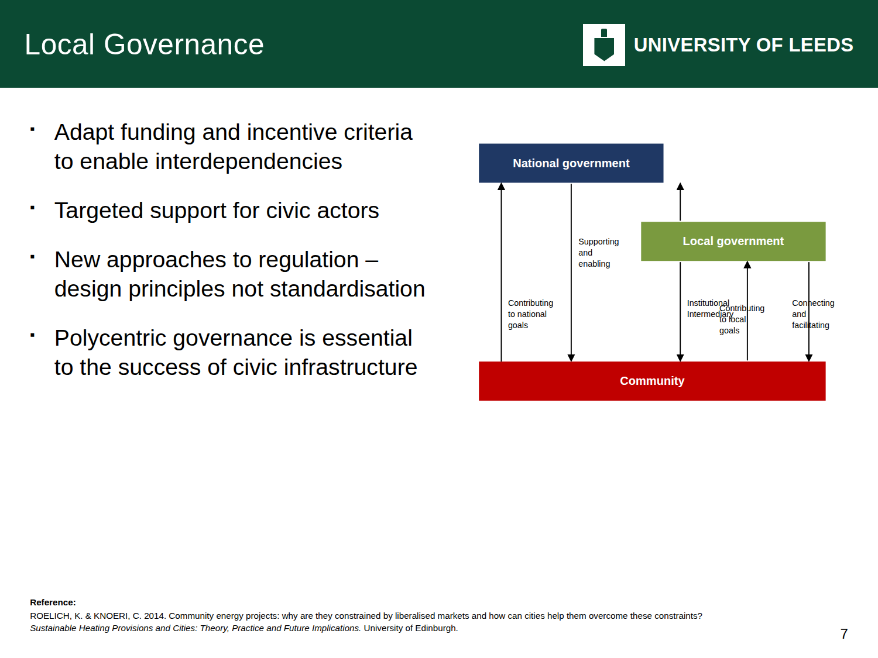Local Governance
UNIVERSITY OF LEEDS
Adapt funding and incentive criteria to enable interdependencies
Targeted support for civic actors
New approaches to regulation – design principles not standardisation
Polycentric governance is essential to the success of civic infrastructure
Polycentric governance diagram Diagram showing relationships between National government, Local government and Community. Community contributes to national goals; national government supports and enables. Local government acts as an institutional intermediary, connecting and facilitating, while community contributes to local goals. National government Local government Community Contributing to national goals Supporting and enabling Institutional Intermediary Contributing to local goals Connecting and facilitating
Reference: ROELICH, K. & KNOERI, C. 2014. Community energy projects: why are they constrained by liberalised markets and how can cities help them overcome these constraints? Sustainable Heating Provisions and Cities: Theory, Practice and Future Implications. University of Edinburgh.
7